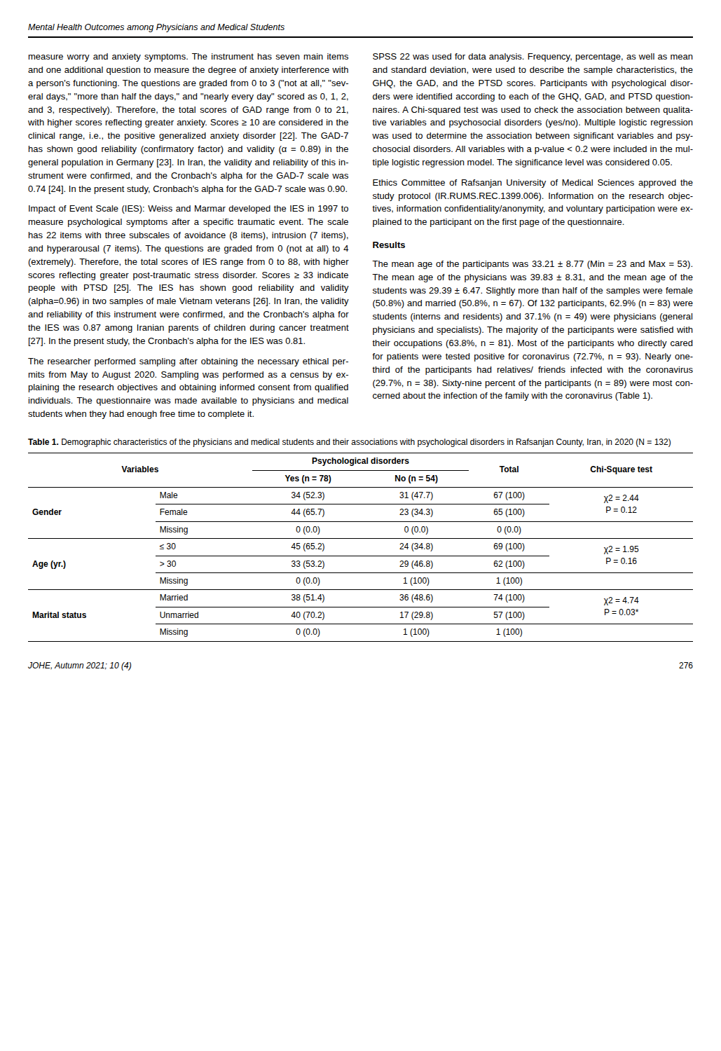Mental Health Outcomes among Physicians and Medical Students
measure worry and anxiety symptoms. The instrument has seven main items and one additional question to measure the degree of anxiety interference with a person's functioning. The questions are graded from 0 to 3 ("not at all," "several days," "more than half the days," and "nearly every day" scored as 0, 1, 2, and 3, respectively). Therefore, the total scores of GAD range from 0 to 21, with higher scores reflecting greater anxiety. Scores ≥ 10 are considered in the clinical range, i.e., the positive generalized anxiety disorder [22]. The GAD-7 has shown good reliability (confirmatory factor) and validity (α = 0.89) in the general population in Germany [23]. In Iran, the validity and reliability of this instrument were confirmed, and the Cronbach's alpha for the GAD-7 scale was 0.74 [24]. In the present study, Cronbach's alpha for the GAD-7 scale was 0.90.
Impact of Event Scale (IES): Weiss and Marmar developed the IES in 1997 to measure psychological symptoms after a specific traumatic event. The scale has 22 items with three subscales of avoidance (8 items), intrusion (7 items), and hyperarousal (7 items). The questions are graded from 0 (not at all) to 4 (extremely). Therefore, the total scores of IES range from 0 to 88, with higher scores reflecting greater post-traumatic stress disorder. Scores ≥ 33 indicate people with PTSD [25]. The IES has shown good reliability and validity (alpha=0.96) in two samples of male Vietnam veterans [26]. In Iran, the validity and reliability of this instrument were confirmed, and the Cronbach's alpha for the IES was 0.87 among Iranian parents of children during cancer treatment [27]. In the present study, the Cronbach's alpha for the IES was 0.81.
The researcher performed sampling after obtaining the necessary ethical permits from May to August 2020. Sampling was performed as a census by explaining the research objectives and obtaining informed consent from qualified individuals. The questionnaire was made available to physicians and medical students when they had enough free time to complete it.
SPSS 22 was used for data analysis. Frequency, percentage, as well as mean and standard deviation, were used to describe the sample characteristics, the GHQ, the GAD, and the PTSD scores. Participants with psychological disorders were identified according to each of the GHQ, GAD, and PTSD questionnaires. A Chi-squared test was used to check the association between qualitative variables and psychosocial disorders (yes/no). Multiple logistic regression was used to determine the association between significant variables and psychosocial disorders. All variables with a p-value < 0.2 were included in the multiple logistic regression model. The significance level was considered 0.05.
Ethics Committee of Rafsanjan University of Medical Sciences approved the study protocol (IR.RUMS.REC.1399.006). Information on the research objectives, information confidentiality/anonymity, and voluntary participation were explained to the participant on the first page of the questionnaire.
Results
The mean age of the participants was 33.21 ± 8.77 (Min = 23 and Max = 53). The mean age of the physicians was 39.83 ± 8.31, and the mean age of the students was 29.39 ± 6.47. Slightly more than half of the samples were female (50.8%) and married (50.8%, n = 67). Of 132 participants, 62.9% (n = 83) were students (interns and residents) and 37.1% (n = 49) were physicians (general physicians and specialists). The majority of the participants were satisfied with their occupations (63.8%, n = 81). Most of the participants who directly cared for patients were tested positive for coronavirus (72.7%, n = 93). Nearly one-third of the participants had relatives/ friends infected with the coronavirus (29.7%, n = 38). Sixty-nine percent of the participants (n = 89) were most concerned about the infection of the family with the coronavirus (Table 1).
Table 1. Demographic characteristics of the physicians and medical students and their associations with psychological disorders in Rafsanjan County, Iran, in 2020 (N = 132)
| Variables | Psychological disorders | Total | Chi-Square test |
| --- | --- | --- | --- |
| Yes (n = 78) | No (n = 54) |
| Gender | Male | 34 (52.3) | 31 (47.7) | 67 (100) | χ2 = 2.44 P = 0.12 |
| Female | 44 (65.7) | 23 (34.3) | 65 (100) |
| Missing | 0 (0.0) | 0 (0.0) | 0 (0.0) | |
| Age (yr.) | ≤ 30 | 45 (65.2) | 24 (34.8) | 69 (100) | χ2 = 1.95 P = 0.16 |
| > 30 | 33 (53.2) | 29 (46.8) | 62 (100) |
| Missing | 0 (0.0) | 1 (100) | 1 (100) | |
| Marital status | Married | 38 (51.4) | 36 (48.6) | 74 (100) | χ2 = 4.74 P = 0.03* |
| Unmarried | 40 (70.2) | 17 (29.8) | 57 (100) |
| Missing | 0 (0.0) | 1 (100) | 1 (100) | |
JOHE, Autumn 2021; 10 (4) 276